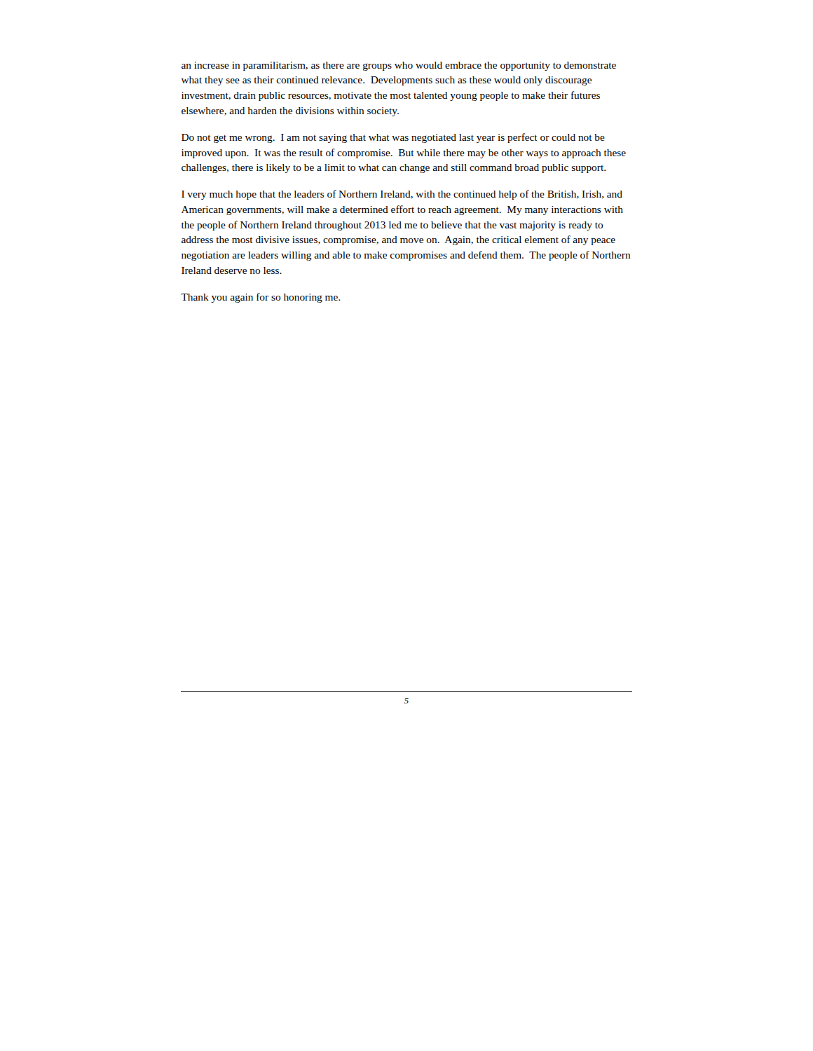an increase in paramilitarism, as there are groups who would embrace the opportunity to demonstrate what they see as their continued relevance. Developments such as these would only discourage investment, drain public resources, motivate the most talented young people to make their futures elsewhere, and harden the divisions within society.
Do not get me wrong. I am not saying that what was negotiated last year is perfect or could not be improved upon. It was the result of compromise. But while there may be other ways to approach these challenges, there is likely to be a limit to what can change and still command broad public support.
I very much hope that the leaders of Northern Ireland, with the continued help of the British, Irish, and American governments, will make a determined effort to reach agreement. My many interactions with the people of Northern Ireland throughout 2013 led me to believe that the vast majority is ready to address the most divisive issues, compromise, and move on. Again, the critical element of any peace negotiation are leaders willing and able to make compromises and defend them. The people of Northern Ireland deserve no less.
Thank you again for so honoring me.
5